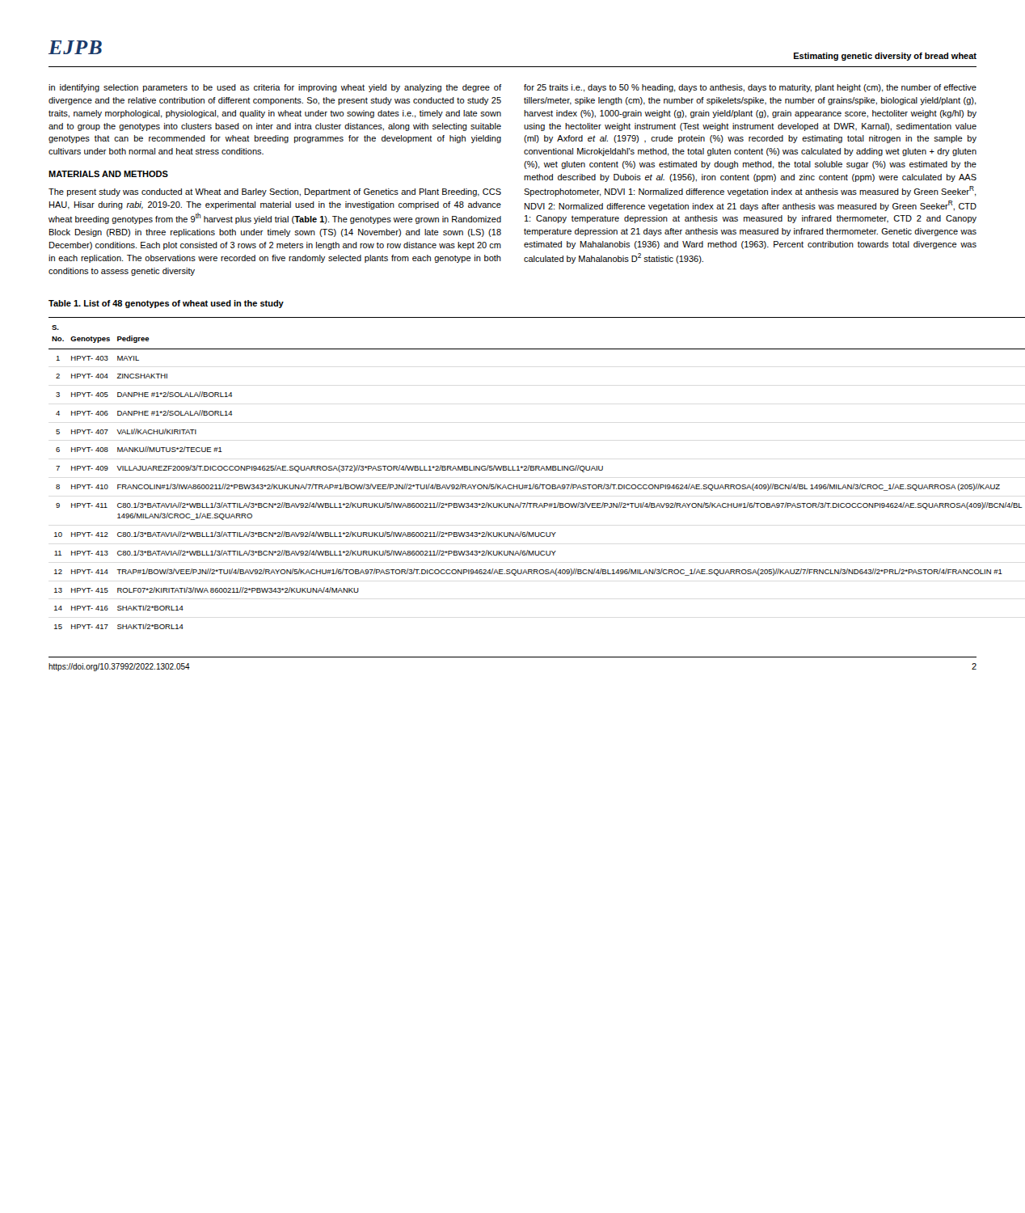EJPB
Estimating genetic diversity of bread wheat
in identifying selection parameters to be used as criteria for improving wheat yield by analyzing the degree of divergence and the relative contribution of different components. So, the present study was conducted to study 25 traits, namely morphological, physiological, and quality in wheat under two sowing dates i.e., timely and late sown and to group the genotypes into clusters based on inter and intra cluster distances, along with selecting suitable genotypes that can be recommended for wheat breeding programmes for the development of high yielding cultivars under both normal and heat stress conditions.
Materials and Methods
The present study was conducted at Wheat and Barley Section, Department of Genetics and Plant Breeding, CCS HAU, Hisar during rabi, 2019-20. The experimental material used in the investigation comprised of 48 advance wheat breeding genotypes from the 9th harvest plus yield trial (Table 1). The genotypes were grown in Randomized Block Design (RBD) in three replications both under timely sown (TS) (14 November) and late sown (LS) (18 December) conditions. Each plot consisted of 3 rows of 2 meters in length and row to row distance was kept 20 cm in each replication. The observations were recorded on five randomly selected plants from each genotype in both conditions to assess genetic diversity
for 25 traits i.e., days to 50 % heading, days to anthesis, days to maturity, plant height (cm), the number of effective tillers/meter, spike length (cm), the number of spikelets/spike, the number of grains/spike, biological yield/plant (g), harvest index (%), 1000-grain weight (g), grain yield/plant (g), grain appearance score, hectoliter weight (kg/hl) by using the hectoliter weight instrument (Test weight instrument developed at DWR, Karnal), sedimentation value (ml) by Axford et al. (1979) , crude protein (%) was recorded by estimating total nitrogen in the sample by conventional Microkjeldahl's method, the total gluten content (%) was calculated by adding wet gluten + dry gluten (%), wet gluten content (%) was estimated by dough method, the total soluble sugar (%) was estimated by the method described by Dubois et al. (1956), iron content (ppm) and zinc content (ppm) were calculated by AAS Spectrophotometer, NDVI 1: Normalized difference vegetation index at anthesis was measured by Green SeekerR, NDVI 2: Normalized difference vegetation index at 21 days after anthesis was measured by Green SeekerR, CTD 1: Canopy temperature depression at anthesis was measured by infrared thermometer, CTD 2 and Canopy temperature depression at 21 days after anthesis was measured by infrared thermometer. Genetic divergence was estimated by Mahalanobis (1936) and Ward method (1963). Percent contribution towards total divergence was calculated by Mahalanobis D2 statistic (1936).
Table 1. List of 48 genotypes of wheat used in the study
| S. No. | Genotypes | Pedigree |
| --- | --- | --- |
| 1 | HPYT- 403 | MAYIL |
| 2 | HPYT- 404 | ZINCSHAKTHI |
| 3 | HPYT- 405 | DANPHE #1*2/SOLALA//BORL14 |
| 4 | HPYT- 406 | DANPHE #1*2/SOLALA//BORL14 |
| 5 | HPYT- 407 | VALI//KACHU/KIRITATI |
| 6 | HPYT- 408 | MANKU//MUTUS*2/TECUE #1 |
| 7 | HPYT- 409 | VILLAJUAREZF2009/3/T.DICOCCONPI94625/AE.SQUARROSA(372)//3*PASTOR/4/WBLL1*2/BRAMBLING/5/WBLL1*2/BRAMBLING//QUAIU |
| 8 | HPYT- 410 | FRANCOLIN#1/3/IWA8600211//2*PBW343*2/KUKUNA/7/TRAP#1/BOW/3/VEE/PJN//2*TUI/4/BAV92/RAYON/5/KACHU#1/6/TOBA97/PASTOR/3/T.DICOCCONPI94624/AE.SQUARROSA(409)//BCN/4/BL 1496/MILAN/3/CROC_1/AE.SQUARROSA (205)//KAUZ |
| 9 | HPYT- 411 | C80.1/3*BATAVIA//2*WBLL1/3/ATTILA/3*BCN*2//BAV92/4/WBLL1*2/KURUKU/5/IWA8600211//2*PBW343*2/KUKUNA/7/TRAP#1/BOW/3/VEE/PJN//2*TUI/4/BAV92/RAYON/5/KACHU#1/6/TOBA97/PASTOR/3/T.DICOCCONPI94624/AE.SQUARROSA(409)//BCN/4/BL 1496/MILAN/3/CROC_1/AE.SQUARRO |
| 10 | HPYT- 412 | C80.1/3*BATAVIA//2*WBLL1/3/ATTILA/3*BCN*2//BAV92/4/WBLL1*2/KURUKU/5/IWA8600211//2*PBW343*2/KUKUNA/6/MUCUY |
| 11 | HPYT- 413 | C80.1/3*BATAVIA//2*WBLL1/3/ATTILA/3*BCN*2//BAV92/4/WBLL1*2/KURUKU/5/IWA8600211//2*PBW343*2/KUKUNA/6/MUCUY |
| 12 | HPYT- 414 | TRAP#1/BOW/3/VEE/PJN//2*TUI/4/BAV92/RAYON/5/KACHU#1/6/TOBA97/PASTOR/3/T.DICOCCONPI94624/AE.SQUARROSA(409)//BCN/4/BL1496/MILAN/3/CROC_1/AE.SQUARROSA(205)//KAUZ/7/FRNCLN/3/ND643//2*PRL/2*PASTOR/4/FRANCOLIN #1 |
| 13 | HPYT- 415 | ROLF07*2/KIRITATI/3/IWA 8600211//2*PBW343*2/KUKUNA/4/MANKU |
| 14 | HPYT- 416 | SHAKTI/2*BORL14 |
| 15 | HPYT- 417 | SHAKTI/2*BORL14 |
https://doi.org/10.37992/2022.1302.054
2